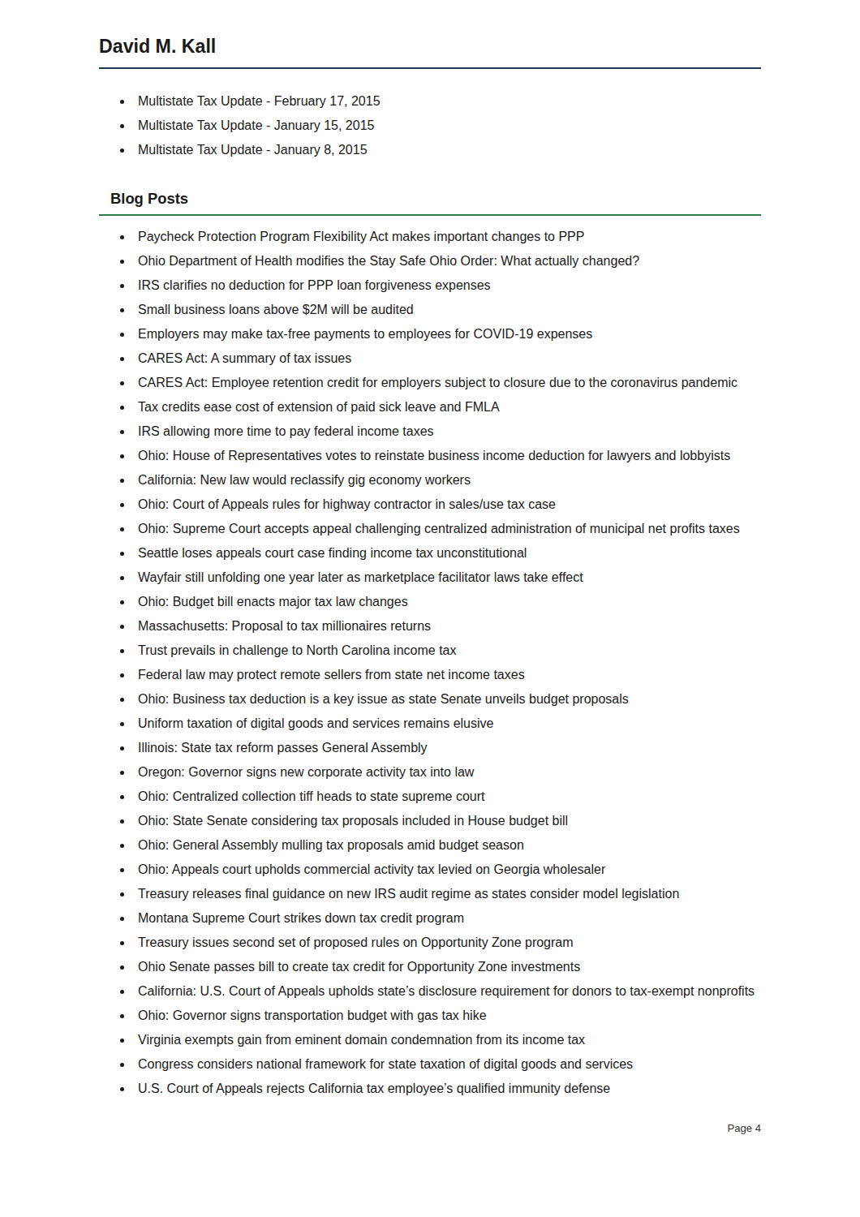David M. Kall
Multistate Tax Update - February 17, 2015
Multistate Tax Update - January 15, 2015
Multistate Tax Update - January 8, 2015
Blog Posts
Paycheck Protection Program Flexibility Act makes important changes to PPP
Ohio Department of Health modifies the Stay Safe Ohio Order: What actually changed?
IRS clarifies no deduction for PPP loan forgiveness expenses
Small business loans above $2M will be audited
Employers may make tax-free payments to employees for COVID-19 expenses
CARES Act: A summary of tax issues
CARES Act: Employee retention credit for employers subject to closure due to the coronavirus pandemic
Tax credits ease cost of extension of paid sick leave and FMLA
IRS allowing more time to pay federal income taxes
Ohio: House of Representatives votes to reinstate business income deduction for lawyers and lobbyists
California: New law would reclassify gig economy workers
Ohio: Court of Appeals rules for highway contractor in sales/use tax case
Ohio: Supreme Court accepts appeal challenging centralized administration of municipal net profits taxes
Seattle loses appeals court case finding income tax unconstitutional
Wayfair still unfolding one year later as marketplace facilitator laws take effect
Ohio: Budget bill enacts major tax law changes
Massachusetts: Proposal to tax millionaires returns
Trust prevails in challenge to North Carolina income tax
Federal law may protect remote sellers from state net income taxes
Ohio: Business tax deduction is a key issue as state Senate unveils budget proposals
Uniform taxation of digital goods and services remains elusive
Illinois: State tax reform passes General Assembly
Oregon: Governor signs new corporate activity tax into law
Ohio: Centralized collection tiff heads to state supreme court
Ohio: State Senate considering tax proposals included in House budget bill
Ohio: General Assembly mulling tax proposals amid budget season
Ohio: Appeals court upholds commercial activity tax levied on Georgia wholesaler
Treasury releases final guidance on new IRS audit regime as states consider model legislation
Montana Supreme Court strikes down tax credit program
Treasury issues second set of proposed rules on Opportunity Zone program
Ohio Senate passes bill to create tax credit for Opportunity Zone investments
California: U.S. Court of Appeals upholds state’s disclosure requirement for donors to tax-exempt nonprofits
Ohio: Governor signs transportation budget with gas tax hike
Virginia exempts gain from eminent domain condemnation from its income tax
Congress considers national framework for state taxation of digital goods and services
U.S. Court of Appeals rejects California tax employee’s qualified immunity defense
Page 4